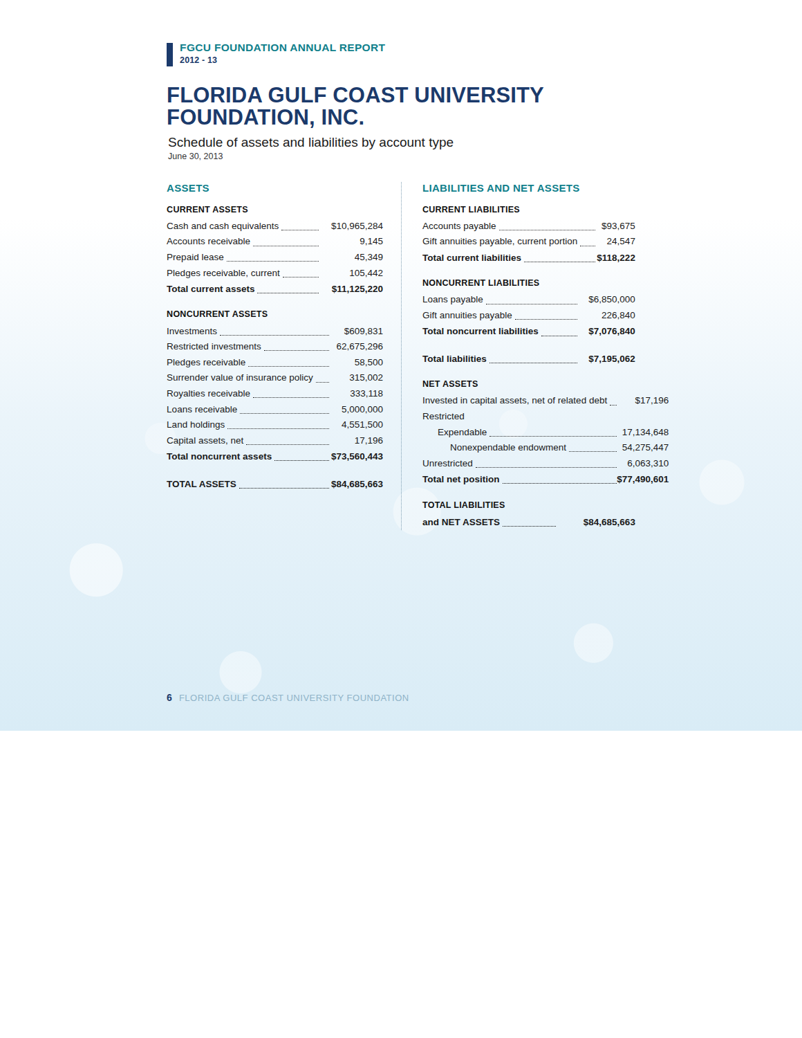FGCU Foundation Annual Report
2012 - 13
Florida Gulf Coast University Foundation, Inc.
Schedule of assets and liabilities by account type
June 30, 2013
Assets
Current Assets
| Cash and cash equivalents | $10,965,284 |
| Accounts receivable | 9,145 |
| Prepaid lease | 45,349 |
| Pledges receivable, current | 105,442 |
| Total current assets | $11,125,220 |
Noncurrent Assets
| Investments | $609,831 |
| Restricted investments | 62,675,296 |
| Pledges receivable | 58,500 |
| Surrender value of insurance policy | 315,002 |
| Royalties receivable | 333,118 |
| Loans receivable | 5,000,000 |
| Land holdings | 4,551,500 |
| Capital assets, net | 17,196 |
| Total noncurrent assets | $73,560,443 |
| TOTAL ASSETS | $84,685,663 |
Liabilities and Net Assets
Current Liabilities
| Accounts payable | $93,675 |
| Gift annuities payable, current portion | 24,547 |
| Total current liabilities | $118,222 |
Noncurrent Liabilities
| Loans payable | $6,850,000 |
| Gift annuities payable | 226,840 |
| Total noncurrent liabilities | $7,076,840 |
| Total liabilities | $7,195,062 |
Net Assets
| Invested in capital assets, net of related debt | $17,196 |
| Restricted | |
| Expendable | 17,134,648 |
| Nonexpendable endowment | 54,275,447 |
| Unrestricted | 6,063,310 |
| Total net position | $77,490,601 |
Total Liabilities
| and NET ASSETS | $84,685,663 |
6 Florida Gulf Coast University Foundation